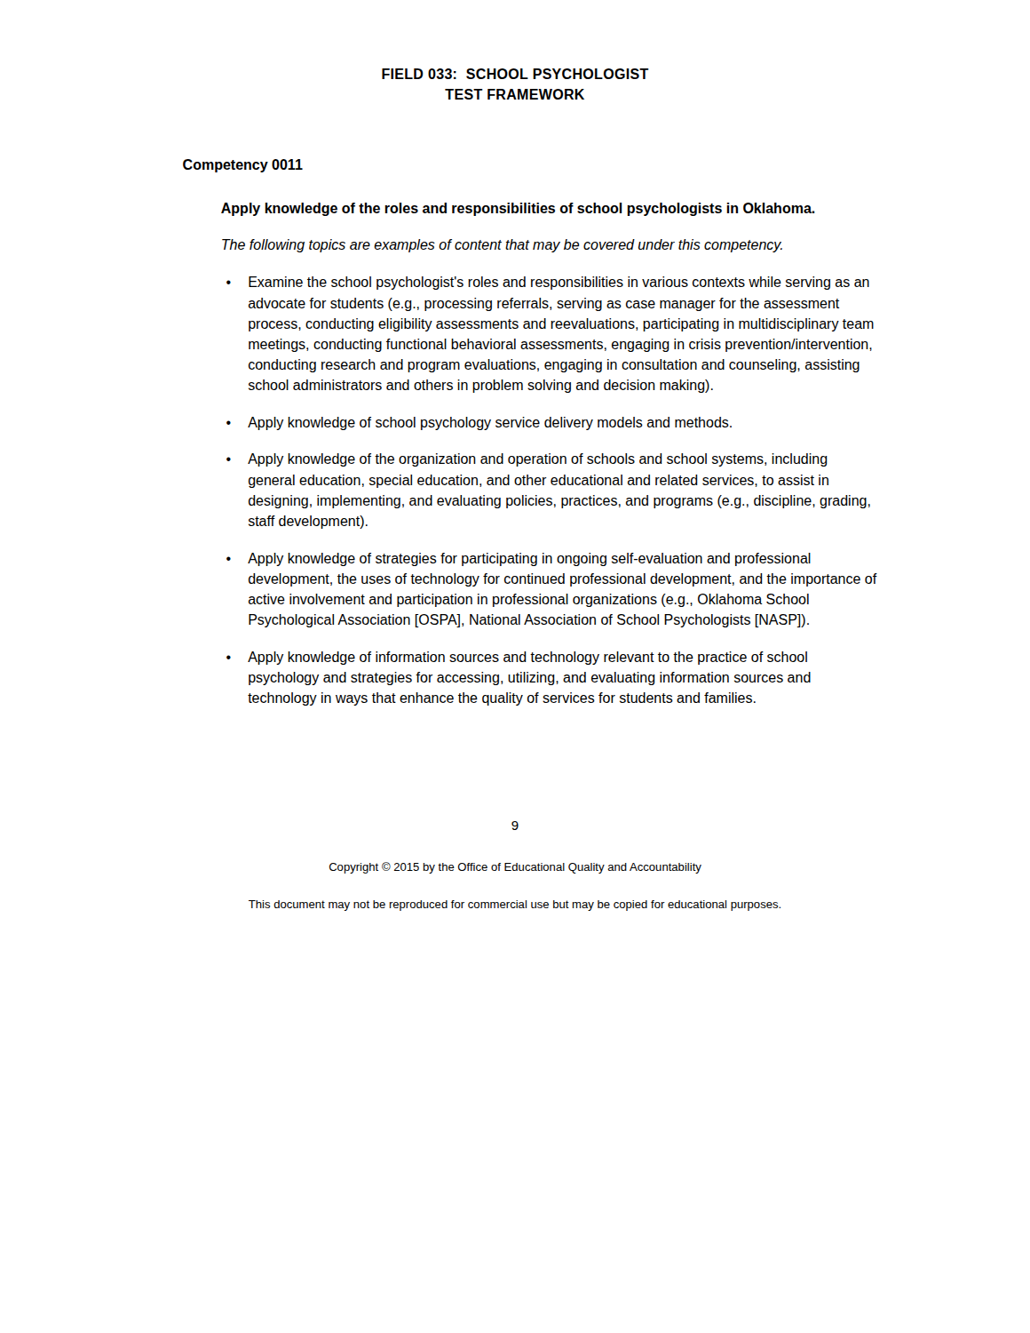FIELD 033: SCHOOL PSYCHOLOGIST TEST FRAMEWORK
Competency 0011
Apply knowledge of the roles and responsibilities of school psychologists in Oklahoma.
The following topics are examples of content that may be covered under this competency.
Examine the school psychologist's roles and responsibilities in various contexts while serving as an advocate for students (e.g., processing referrals, serving as case manager for the assessment process, conducting eligibility assessments and reevaluations, participating in multidisciplinary team meetings, conducting functional behavioral assessments, engaging in crisis prevention/intervention, conducting research and program evaluations, engaging in consultation and counseling, assisting school administrators and others in problem solving and decision making).
Apply knowledge of school psychology service delivery models and methods.
Apply knowledge of the organization and operation of schools and school systems, including general education, special education, and other educational and related services, to assist in designing, implementing, and evaluating policies, practices, and programs (e.g., discipline, grading, staff development).
Apply knowledge of strategies for participating in ongoing self-evaluation and professional development, the uses of technology for continued professional development, and the importance of active involvement and participation in professional organizations (e.g., Oklahoma School Psychological Association [OSPA], National Association of School Psychologists [NASP]).
Apply knowledge of information sources and technology relevant to the practice of school psychology and strategies for accessing, utilizing, and evaluating information sources and technology in ways that enhance the quality of services for students and families.
9
Copyright © 2015 by the Office of Educational Quality and Accountability
This document may not be reproduced for commercial use but may be copied for educational purposes.